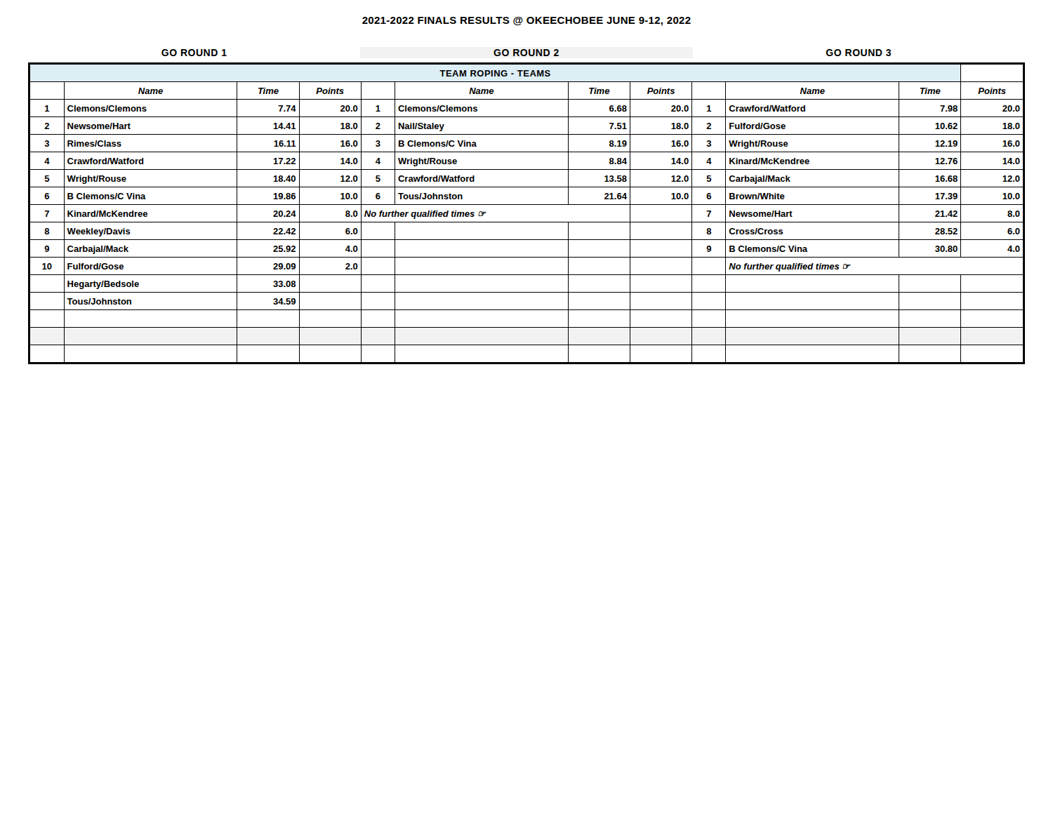2021-2022 FINALS RESULTS @ OKEECHOBEE JUNE 9-12, 2022
GO ROUND 1
GO ROUND 2
GO ROUND 3
| TEAM ROPING - TEAMS |
| | Name | Time | Points | | Name | Time | Points | | Name | Time | Points |
| 1 | Clemons/Clemons | 7.74 | 20.0 | 1 | Clemons/Clemons | 6.68 | 20.0 | 1 | Crawford/Watford | 7.98 | 20.0 |
| 2 | Newsome/Hart | 14.41 | 18.0 | 2 | Nail/Staley | 7.51 | 18.0 | 2 | Fulford/Gose | 10.62 | 18.0 |
| 3 | Rimes/Class | 16.11 | 16.0 | 3 | B Clemons/C Vina | 8.19 | 16.0 | 3 | Wright/Rouse | 12.19 | 16.0 |
| 4 | Crawford/Watford | 17.22 | 14.0 | 4 | Wright/Rouse | 8.84 | 14.0 | 4 | Kinard/McKendree | 12.76 | 14.0 |
| 5 | Wright/Rouse | 18.40 | 12.0 | 5 | Crawford/Watford | 13.58 | 12.0 | 5 | Carbajal/Mack | 16.68 | 12.0 |
| 6 | B Clemons/C Vina | 19.86 | 10.0 | 6 | Tous/Johnston | 21.64 | 10.0 | 6 | Brown/White | 17.39 | 10.0 |
| 7 | Kinard/McKendree | 20.24 | 8.0 | No further qualified times ☞ | | 7 | Newsome/Hart | 21.42 | 8.0 |
| 8 | Weekley/Davis | 22.42 | 6.0 | | | | | 8 | Cross/Cross | 28.52 | 6.0 |
| 9 | Carbajal/Mack | 25.92 | 4.0 | | | | | 9 | B Clemons/C Vina | 30.80 | 4.0 |
| 10 | Fulford/Gose | 29.09 | 2.0 | | | | | | No further qualified times ☞ |
| | Hegarty/Bedsole | 33.08 | | | | | | | | | |
| | Tous/Johnston | 34.59 | | | | | | | | | |